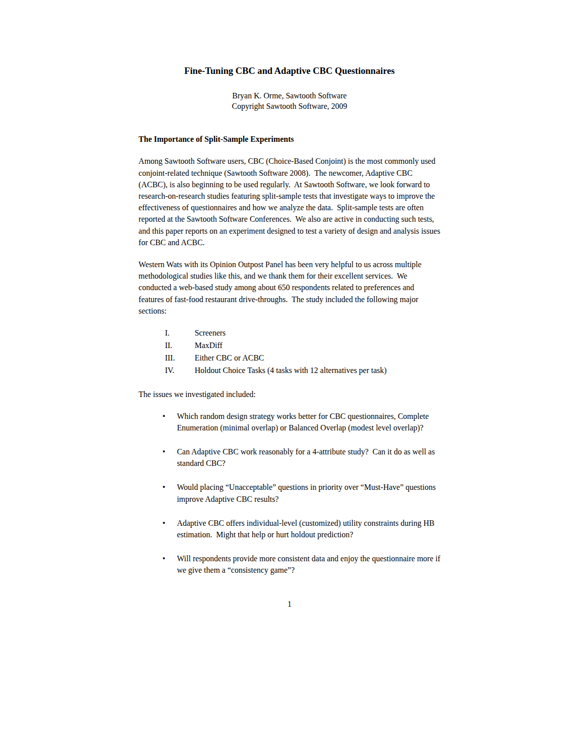Fine-Tuning CBC and Adaptive CBC Questionnaires
Bryan K. Orme, Sawtooth Software
Copyright Sawtooth Software, 2009
The Importance of Split-Sample Experiments
Among Sawtooth Software users, CBC (Choice-Based Conjoint) is the most commonly used conjoint-related technique (Sawtooth Software 2008). The newcomer, Adaptive CBC (ACBC), is also beginning to be used regularly. At Sawtooth Software, we look forward to research-on-research studies featuring split-sample tests that investigate ways to improve the effectiveness of questionnaires and how we analyze the data. Split-sample tests are often reported at the Sawtooth Software Conferences. We also are active in conducting such tests, and this paper reports on an experiment designed to test a variety of design and analysis issues for CBC and ACBC.
Western Wats with its Opinion Outpost Panel has been very helpful to us across multiple methodological studies like this, and we thank them for their excellent services. We conducted a web-based study among about 650 respondents related to preferences and features of fast-food restaurant drive-throughs. The study included the following major sections:
I. Screeners
II. MaxDiff
III. Either CBC or ACBC
IV. Holdout Choice Tasks (4 tasks with 12 alternatives per task)
The issues we investigated included:
Which random design strategy works better for CBC questionnaires, Complete Enumeration (minimal overlap) or Balanced Overlap (modest level overlap)?
Can Adaptive CBC work reasonably for a 4-attribute study? Can it do as well as standard CBC?
Would placing “Unacceptable” questions in priority over “Must-Have” questions improve Adaptive CBC results?
Adaptive CBC offers individual-level (customized) utility constraints during HB estimation. Might that help or hurt holdout prediction?
Will respondents provide more consistent data and enjoy the questionnaire more if we give them a “consistency game”?
1